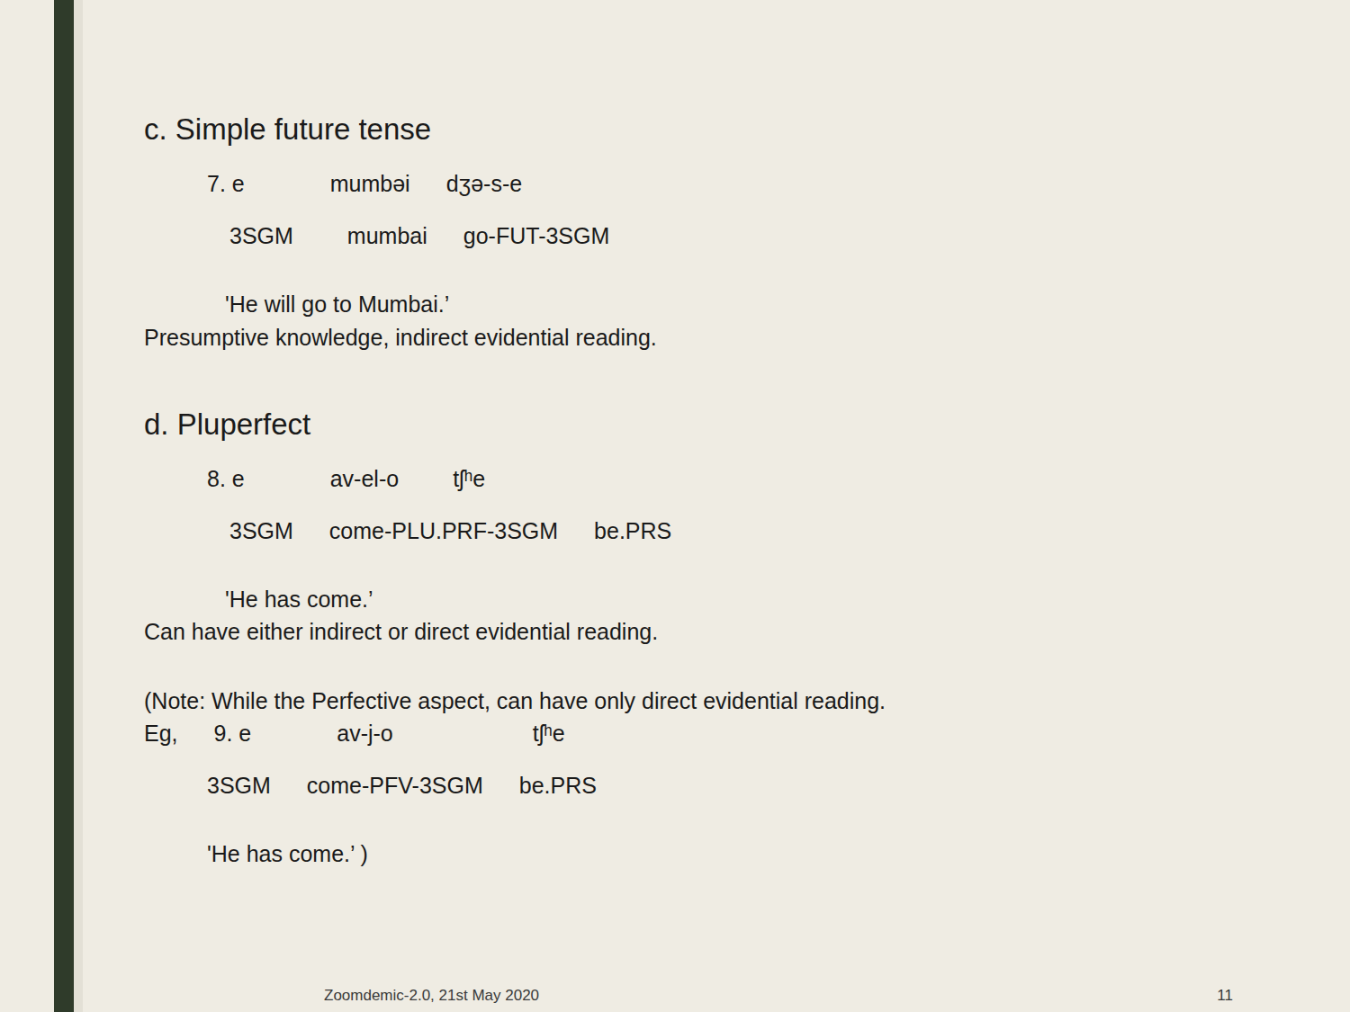c. Simple future tense
7. e mumbəi dʒə-s-e
3SGM mumbai go-FUT-3SGM
'He will go to Mumbai.’
Presumptive knowledge, indirect evidential reading.
d. Pluperfect
8. e av-el-o tʃʰe
3SGM come-PLU.PRF-3SGM be.PRS
'He has come.’
Can have either indirect or direct evidential reading.
(Note: While the Perfective aspect, can have only direct evidential reading.
Eg, 9. e av-j-o tʃʰe
3SGM come-PFV-3SGM be.PRS
'He has come.’ )
Zoomdemic-2.0, 21st May 2020 11